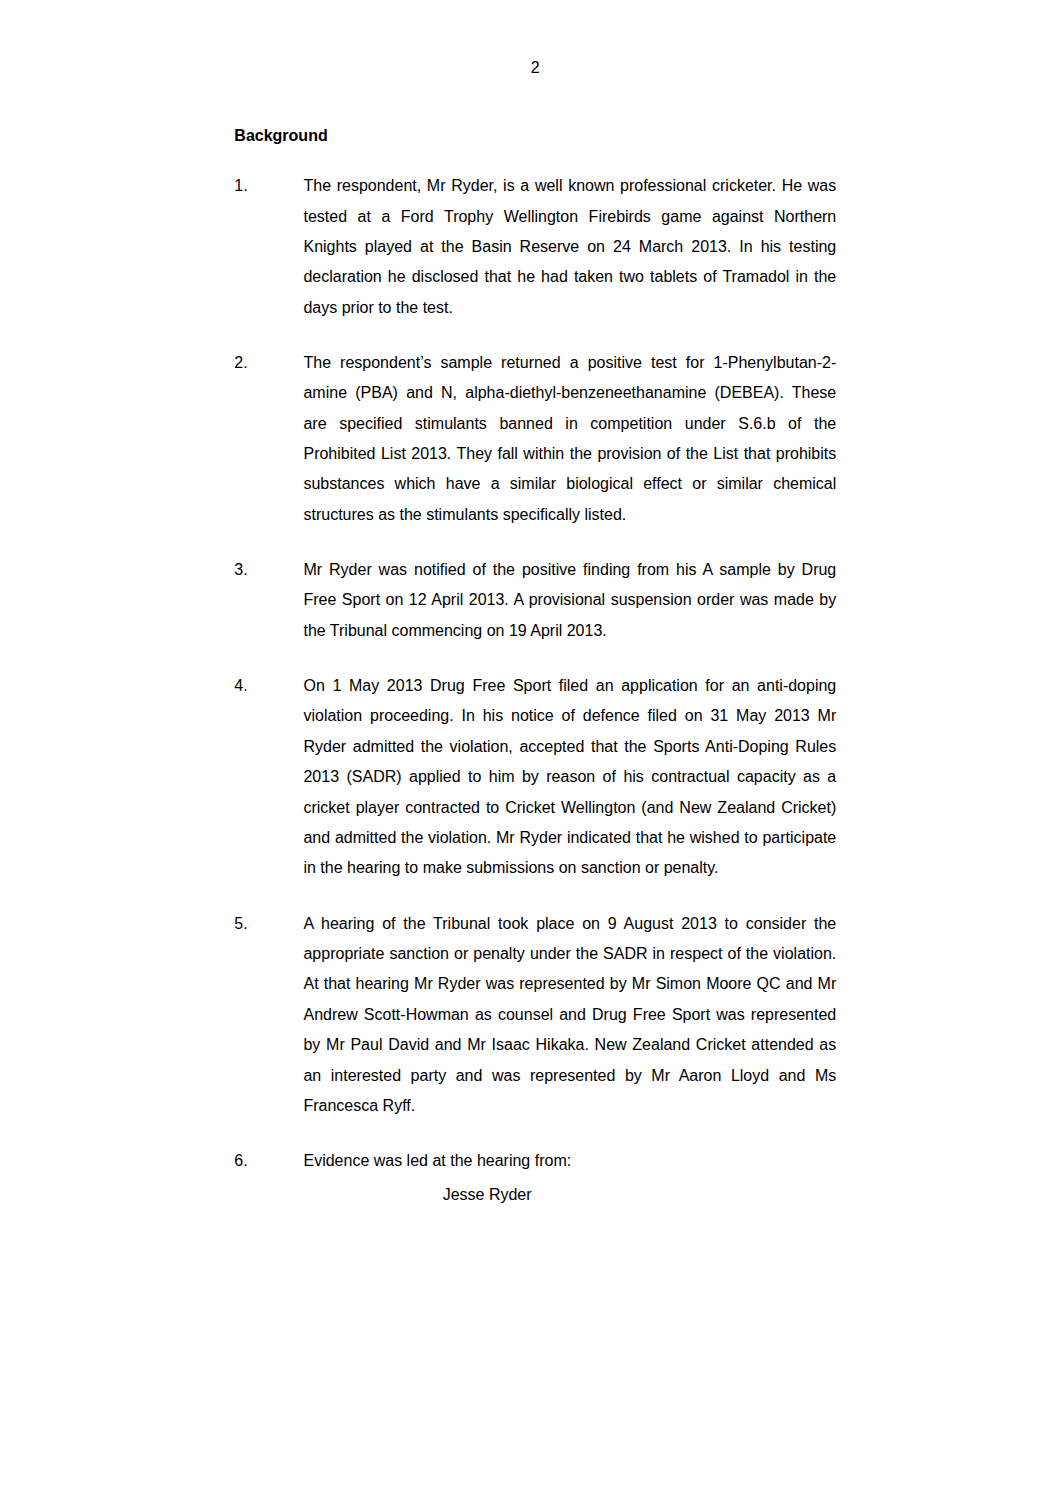2
Background
The respondent, Mr Ryder, is a well known professional cricketer. He was tested at a Ford Trophy Wellington Firebirds game against Northern Knights played at the Basin Reserve on 24 March 2013. In his testing declaration he disclosed that he had taken two tablets of Tramadol in the days prior to the test.
The respondent’s sample returned a positive test for 1-Phenylbutan-2-amine (PBA) and N, alpha-diethyl-benzeneethanamine (DEBEA). These are specified stimulants banned in competition under S.6.b of the Prohibited List 2013. They fall within the provision of the List that prohibits substances which have a similar biological effect or similar chemical structures as the stimulants specifically listed.
Mr Ryder was notified of the positive finding from his A sample by Drug Free Sport on 12 April 2013. A provisional suspension order was made by the Tribunal commencing on 19 April 2013.
On 1 May 2013 Drug Free Sport filed an application for an anti-doping violation proceeding. In his notice of defence filed on 31 May 2013 Mr Ryder admitted the violation, accepted that the Sports Anti-Doping Rules 2013 (SADR) applied to him by reason of his contractual capacity as a cricket player contracted to Cricket Wellington (and New Zealand Cricket) and admitted the violation. Mr Ryder indicated that he wished to participate in the hearing to make submissions on sanction or penalty.
A hearing of the Tribunal took place on 9 August 2013 to consider the appropriate sanction or penalty under the SADR in respect of the violation. At that hearing Mr Ryder was represented by Mr Simon Moore QC and Mr Andrew Scott-Howman as counsel and Drug Free Sport was represented by Mr Paul David and Mr Isaac Hikaka. New Zealand Cricket attended as an interested party and was represented by Mr Aaron Lloyd and Ms Francesca Ryff.
Evidence was led at the hearing from:
Jesse Ryder